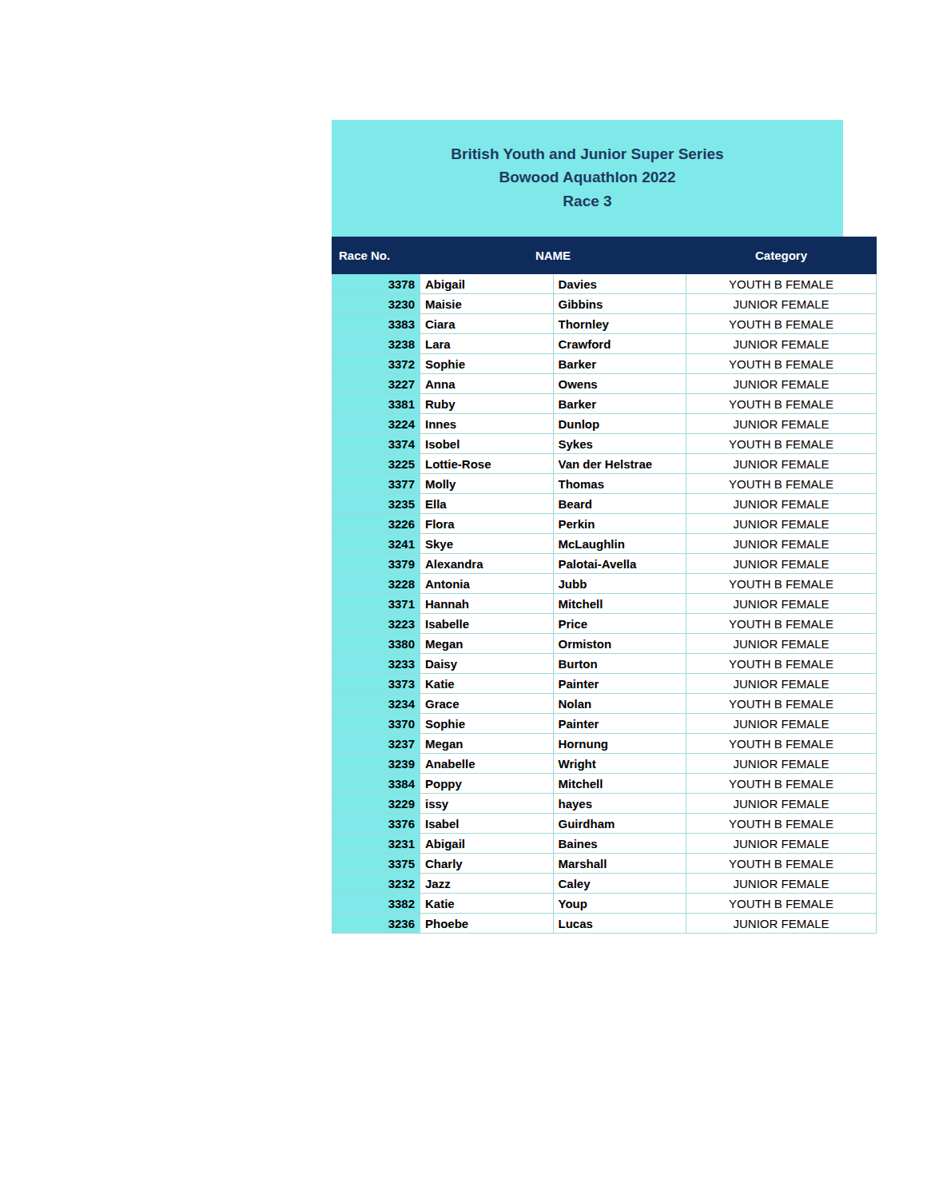British Youth and Junior Super Series
Bowood Aquathlon 2022
Race 3
| Race No. | NAME | Category |
| --- | --- | --- |
| 3378 | Abigail | Davies | YOUTH B FEMALE |
| 3230 | Maisie | Gibbins | JUNIOR FEMALE |
| 3383 | Ciara | Thornley | YOUTH B FEMALE |
| 3238 | Lara | Crawford | JUNIOR FEMALE |
| 3372 | Sophie | Barker | YOUTH B FEMALE |
| 3227 | Anna | Owens | JUNIOR FEMALE |
| 3381 | Ruby | Barker | YOUTH B FEMALE |
| 3224 | Innes | Dunlop | JUNIOR FEMALE |
| 3374 | Isobel | Sykes | YOUTH B FEMALE |
| 3225 | Lottie-Rose | Van der Helstrae | JUNIOR FEMALE |
| 3377 | Molly | Thomas | YOUTH B FEMALE |
| 3235 | Ella | Beard | JUNIOR FEMALE |
| 3226 | Flora | Perkin | JUNIOR FEMALE |
| 3241 | Skye | McLaughlin | JUNIOR FEMALE |
| 3379 | Alexandra | Palotai-Avella | JUNIOR FEMALE |
| 3228 | Antonia | Jubb | YOUTH B FEMALE |
| 3371 | Hannah | Mitchell | JUNIOR FEMALE |
| 3223 | Isabelle | Price | YOUTH B FEMALE |
| 3380 | Megan | Ormiston | JUNIOR FEMALE |
| 3233 | Daisy | Burton | YOUTH B FEMALE |
| 3373 | Katie | Painter | JUNIOR FEMALE |
| 3234 | Grace | Nolan | YOUTH B FEMALE |
| 3370 | Sophie | Painter | JUNIOR FEMALE |
| 3237 | Megan | Hornung | YOUTH B FEMALE |
| 3239 | Anabelle | Wright | JUNIOR FEMALE |
| 3384 | Poppy | Mitchell | YOUTH B FEMALE |
| 3229 | issy | hayes | JUNIOR FEMALE |
| 3376 | Isabel | Guirdham | YOUTH B FEMALE |
| 3231 | Abigail | Baines | JUNIOR FEMALE |
| 3375 | Charly | Marshall | YOUTH B FEMALE |
| 3232 | Jazz | Caley | JUNIOR FEMALE |
| 3382 | Katie | Youp | YOUTH B FEMALE |
| 3236 | Phoebe | Lucas | JUNIOR FEMALE |